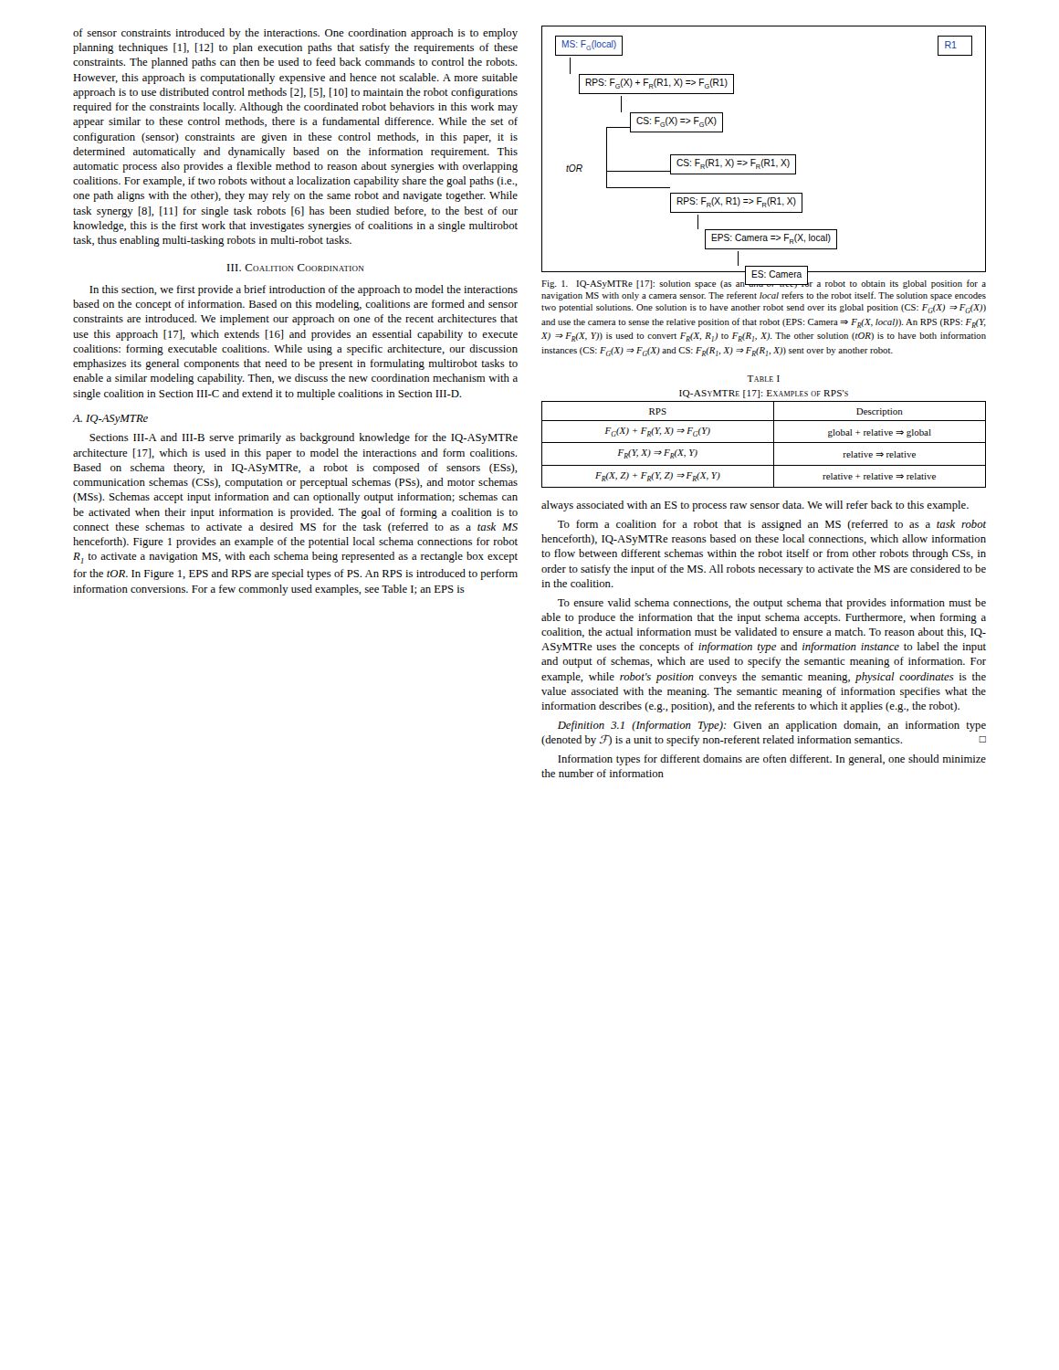of sensor constraints introduced by the interactions. One coordination approach is to employ planning techniques [1], [12] to plan execution paths that satisfy the requirements of these constraints. The planned paths can then be used to feed back commands to control the robots. However, this approach is computationally expensive and hence not scalable. A more suitable approach is to use distributed control methods [2], [5], [10] to maintain the robot configurations required for the constraints locally. Although the coordinated robot behaviors in this work may appear similar to these control methods, there is a fundamental difference. While the set of configuration (sensor) constraints are given in these control methods, in this paper, it is determined automatically and dynamically based on the information requirement. This automatic process also provides a flexible method to reason about synergies with overlapping coalitions. For example, if two robots without a localization capability share the goal paths (i.e., one path aligns with the other), they may rely on the same robot and navigate together. While task synergy [8], [11] for single task robots [6] has been studied before, to the best of our knowledge, this is the first work that investigates synergies of coalitions in a single multirobot task, thus enabling multi-tasking robots in multi-robot tasks.
III. Coalition Coordination
In this section, we first provide a brief introduction of the approach to model the interactions based on the concept of information. Based on this modeling, coalitions are formed and sensor constraints are introduced. We implement our approach on one of the recent architectures that use this approach [17], which extends [16] and provides an essential capability to execute coalitions: forming executable coalitions. While using a specific architecture, our discussion emphasizes its general components that need to be present in formulating multirobot tasks to enable a similar modeling capability. Then, we discuss the new coordination mechanism with a single coalition in Section III-C and extend it to multiple coalitions in Section III-D.
A. IQ-ASyMTRe
Sections III-A and III-B serve primarily as background knowledge for the IQ-ASyMTRe architecture [17], which is used in this paper to model the interactions and form coalitions. Based on schema theory, in IQ-ASyMTRe, a robot is composed of sensors (ESs), communication schemas (CSs), computation or perceptual schemas (PSs), and motor schemas (MSs). Schemas accept input information and can optionally output information; schemas can be activated when their input information is provided. The goal of forming a coalition is to connect these schemas to activate a desired MS for the task (referred to as a task MS henceforth). Figure 1 provides an example of the potential local schema connections for robot R1 to activate a navigation MS, with each schema being represented as a rectangle box except for the tOR. In Figure 1, EPS and RPS are special types of PS. An RPS is introduced to perform information conversions. For a few commonly used examples, see Table I; an EPS is
R1
MS: FG(local)
RPS: FG(X) + FR(R1, X) => FG(R1)
CS: FG(X) => FG(X)
CS: FR(R1, X) => FR(R1, X)
RPS: FR(X, R1) => FR(R1, X)
EPS: Camera => FR(X, local)
ES: Camera
tOR
Fig. 1. IQ-ASyMTRe [17]: solution space (as an and-or tree) for a robot to obtain its global position for a navigation MS with only a camera sensor. The referent local refers to the robot itself. The solution space encodes two potential solutions. One solution is to have another robot send over its global position (CS: FG(X) ⇒ FG(X)) and use the camera to sense the relative position of that robot (EPS: Camera ⇒ FR(X, local)). An RPS (RPS: FR(Y, X) ⇒ FR(X, Y)) is used to convert FR(X, R1) to FR(R1, X). The other solution (tOR) is to have both information instances (CS: FG(X) ⇒ FG(X) and CS: FR(R1, X) ⇒ FR(R1, X)) sent over by another robot.
Table I
IQ-ASyMTRe [17]: Examples of RPS's
| RPS | Description |
| --- | --- |
| F G (X) + F R (Y, X) ⇒ F G (Y) | global + relative ⇒ global |
| F R (Y, X) ⇒ F R (X, Y) | relative ⇒ relative |
| F R (X, Z) + F R (Y, Z) ⇒ F R (X, Y) | relative + relative ⇒ relative |
always associated with an ES to process raw sensor data. We will refer back to this example.
To form a coalition for a robot that is assigned an MS (referred to as a task robot henceforth), IQ-ASyMTRe reasons based on these local connections, which allow information to flow between different schemas within the robot itself or from other robots through CSs, in order to satisfy the input of the MS. All robots necessary to activate the MS are considered to be in the coalition.
To ensure valid schema connections, the output schema that provides information must be able to produce the information that the input schema accepts. Furthermore, when forming a coalition, the actual information must be validated to ensure a match. To reason about this, IQ-ASyMTRe uses the concepts of information type and information instance to label the input and output of schemas, which are used to specify the semantic meaning of information. For example, while robot's position conveys the semantic meaning, physical coordinates is the value associated with the meaning. The semantic meaning of information specifies what the information describes (e.g., position), and the referents to which it applies (e.g., the robot).
Definition 3.1 (Information Type): Given an application domain, an information type (denoted by ℱ) is a unit to specify non-referent related information semantics. □
Information types for different domains are often different. In general, one should minimize the number of information